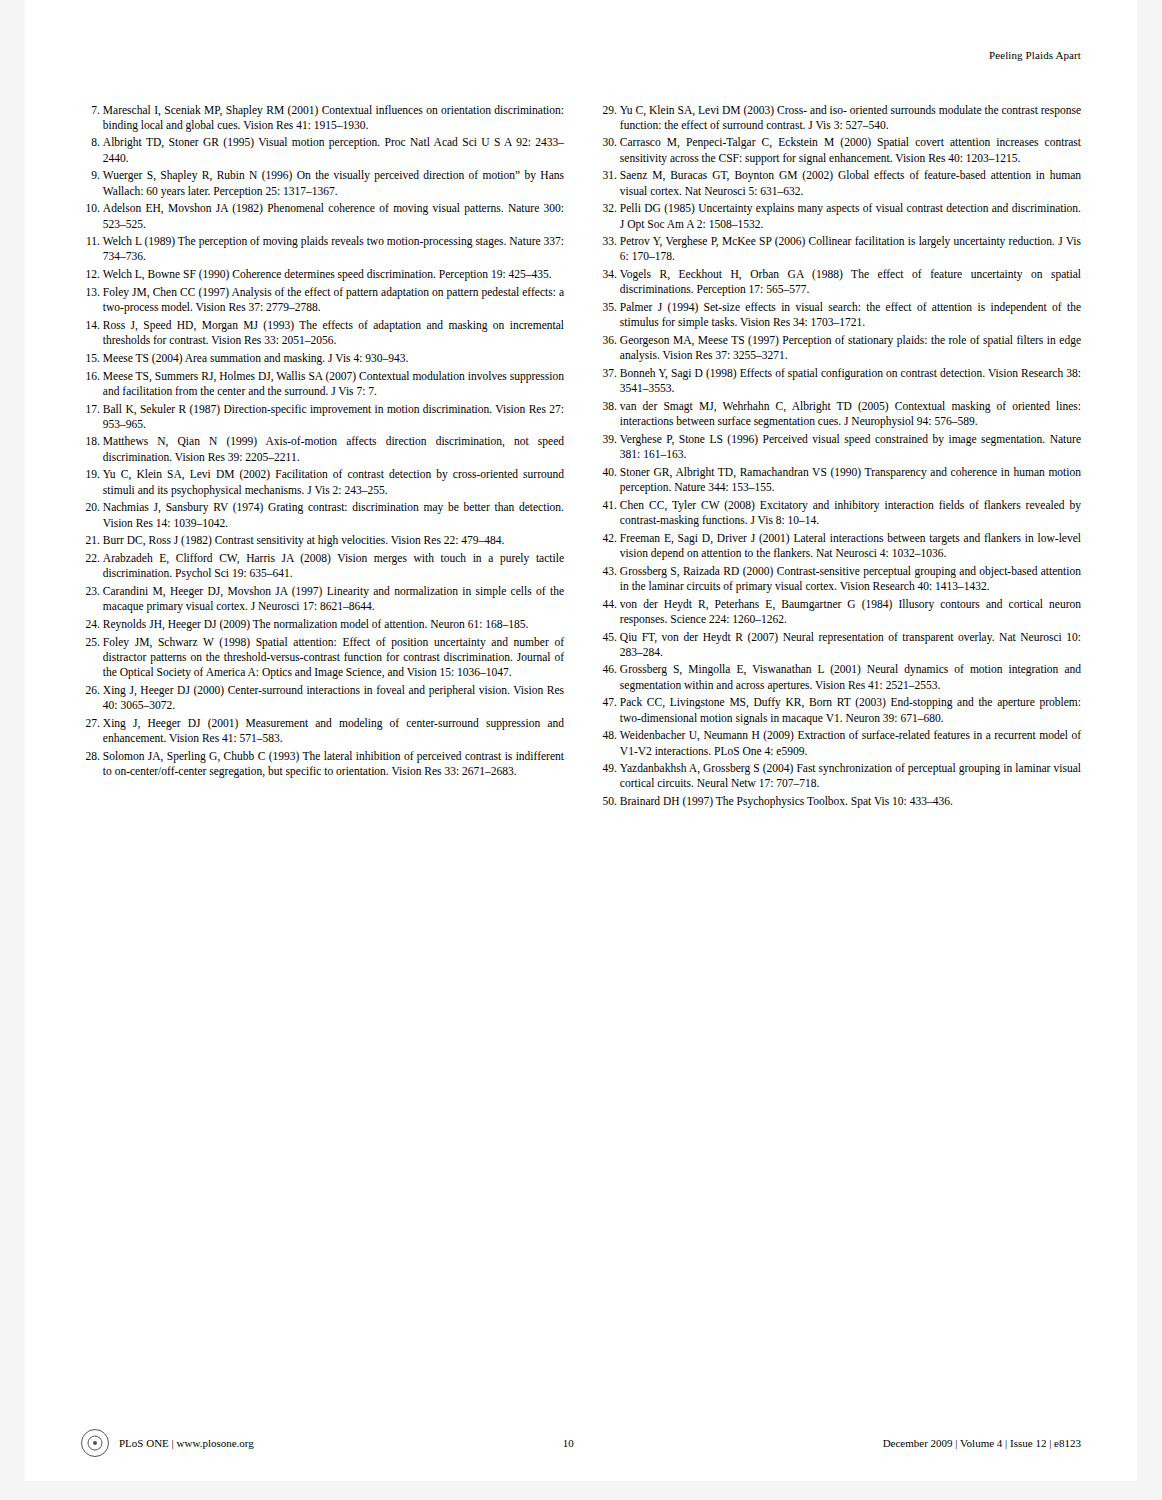Peeling Plaids Apart
Mareschal I, Sceniak MP, Shapley RM (2001) Contextual influences on orientation discrimination: binding local and global cues. Vision Res 41: 1915–1930.
Albright TD, Stoner GR (1995) Visual motion perception. Proc Natl Acad Sci U S A 92: 2433–2440.
Wuerger S, Shapley R, Rubin N (1996) On the visually perceived direction of motion” by Hans Wallach: 60 years later. Perception 25: 1317–1367.
Adelson EH, Movshon JA (1982) Phenomenal coherence of moving visual patterns. Nature 300: 523–525.
Welch L (1989) The perception of moving plaids reveals two motion-processing stages. Nature 337: 734–736.
Welch L, Bowne SF (1990) Coherence determines speed discrimination. Perception 19: 425–435.
Foley JM, Chen CC (1997) Analysis of the effect of pattern adaptation on pattern pedestal effects: a two-process model. Vision Res 37: 2779–2788.
Ross J, Speed HD, Morgan MJ (1993) The effects of adaptation and masking on incremental thresholds for contrast. Vision Res 33: 2051–2056.
Meese TS (2004) Area summation and masking. J Vis 4: 930–943.
Meese TS, Summers RJ, Holmes DJ, Wallis SA (2007) Contextual modulation involves suppression and facilitation from the center and the surround. J Vis 7: 7.
Ball K, Sekuler R (1987) Direction-specific improvement in motion discrimination. Vision Res 27: 953–965.
Matthews N, Qian N (1999) Axis-of-motion affects direction discrimination, not speed discrimination. Vision Res 39: 2205–2211.
Yu C, Klein SA, Levi DM (2002) Facilitation of contrast detection by cross-oriented surround stimuli and its psychophysical mechanisms. J Vis 2: 243–255.
Nachmias J, Sansbury RV (1974) Grating contrast: discrimination may be better than detection. Vision Res 14: 1039–1042.
Burr DC, Ross J (1982) Contrast sensitivity at high velocities. Vision Res 22: 479–484.
Arabzadeh E, Clifford CW, Harris JA (2008) Vision merges with touch in a purely tactile discrimination. Psychol Sci 19: 635–641.
Carandini M, Heeger DJ, Movshon JA (1997) Linearity and normalization in simple cells of the macaque primary visual cortex. J Neurosci 17: 8621–8644.
Reynolds JH, Heeger DJ (2009) The normalization model of attention. Neuron 61: 168–185.
Foley JM, Schwarz W (1998) Spatial attention: Effect of position uncertainty and number of distractor patterns on the threshold-versus-contrast function for contrast discrimination. Journal of the Optical Society of America A: Optics and Image Science, and Vision 15: 1036–1047.
Xing J, Heeger DJ (2000) Center-surround interactions in foveal and peripheral vision. Vision Res 40: 3065–3072.
Xing J, Heeger DJ (2001) Measurement and modeling of center-surround suppression and enhancement. Vision Res 41: 571–583.
Solomon JA, Sperling G, Chubb C (1993) The lateral inhibition of perceived contrast is indifferent to on-center/off-center segregation, but specific to orientation. Vision Res 33: 2671–2683.
Yu C, Klein SA, Levi DM (2003) Cross- and iso- oriented surrounds modulate the contrast response function: the effect of surround contrast. J Vis 3: 527–540.
Carrasco M, Penpeci-Talgar C, Eckstein M (2000) Spatial covert attention increases contrast sensitivity across the CSF: support for signal enhancement. Vision Res 40: 1203–1215.
Saenz M, Buracas GT, Boynton GM (2002) Global effects of feature-based attention in human visual cortex. Nat Neurosci 5: 631–632.
Pelli DG (1985) Uncertainty explains many aspects of visual contrast detection and discrimination. J Opt Soc Am A 2: 1508–1532.
Petrov Y, Verghese P, McKee SP (2006) Collinear facilitation is largely uncertainty reduction. J Vis 6: 170–178.
Vogels R, Eeckhout H, Orban GA (1988) The effect of feature uncertainty on spatial discriminations. Perception 17: 565–577.
Palmer J (1994) Set-size effects in visual search: the effect of attention is independent of the stimulus for simple tasks. Vision Res 34: 1703–1721.
Georgeson MA, Meese TS (1997) Perception of stationary plaids: the role of spatial filters in edge analysis. Vision Res 37: 3255–3271.
Bonneh Y, Sagi D (1998) Effects of spatial configuration on contrast detection. Vision Research 38: 3541–3553.
van der Smagt MJ, Wehrhahn C, Albright TD (2005) Contextual masking of oriented lines: interactions between surface segmentation cues. J Neurophysiol 94: 576–589.
Verghese P, Stone LS (1996) Perceived visual speed constrained by image segmentation. Nature 381: 161–163.
Stoner GR, Albright TD, Ramachandran VS (1990) Transparency and coherence in human motion perception. Nature 344: 153–155.
Chen CC, Tyler CW (2008) Excitatory and inhibitory interaction fields of flankers revealed by contrast-masking functions. J Vis 8: 10–14.
Freeman E, Sagi D, Driver J (2001) Lateral interactions between targets and flankers in low-level vision depend on attention to the flankers. Nat Neurosci 4: 1032–1036.
Grossberg S, Raizada RD (2000) Contrast-sensitive perceptual grouping and object-based attention in the laminar circuits of primary visual cortex. Vision Research 40: 1413–1432.
von der Heydt R, Peterhans E, Baumgartner G (1984) Illusory contours and cortical neuron responses. Science 224: 1260–1262.
Qiu FT, von der Heydt R (2007) Neural representation of transparent overlay. Nat Neurosci 10: 283–284.
Grossberg S, Mingolla E, Viswanathan L (2001) Neural dynamics of motion integration and segmentation within and across apertures. Vision Res 41: 2521–2553.
Pack CC, Livingstone MS, Duffy KR, Born RT (2003) End-stopping and the aperture problem: two-dimensional motion signals in macaque V1. Neuron 39: 671–680.
Weidenbacher U, Neumann H (2009) Extraction of surface-related features in a recurrent model of V1-V2 interactions. PLoS One 4: e5909.
Yazdanbakhsh A, Grossberg S (2004) Fast synchronization of perceptual grouping in laminar visual cortical circuits. Neural Netw 17: 707–718.
Brainard DH (1997) The Psychophysics Toolbox. Spat Vis 10: 433–436.
PLoS ONE | www.plosone.org
10
December 2009 | Volume 4 | Issue 12 | e8123